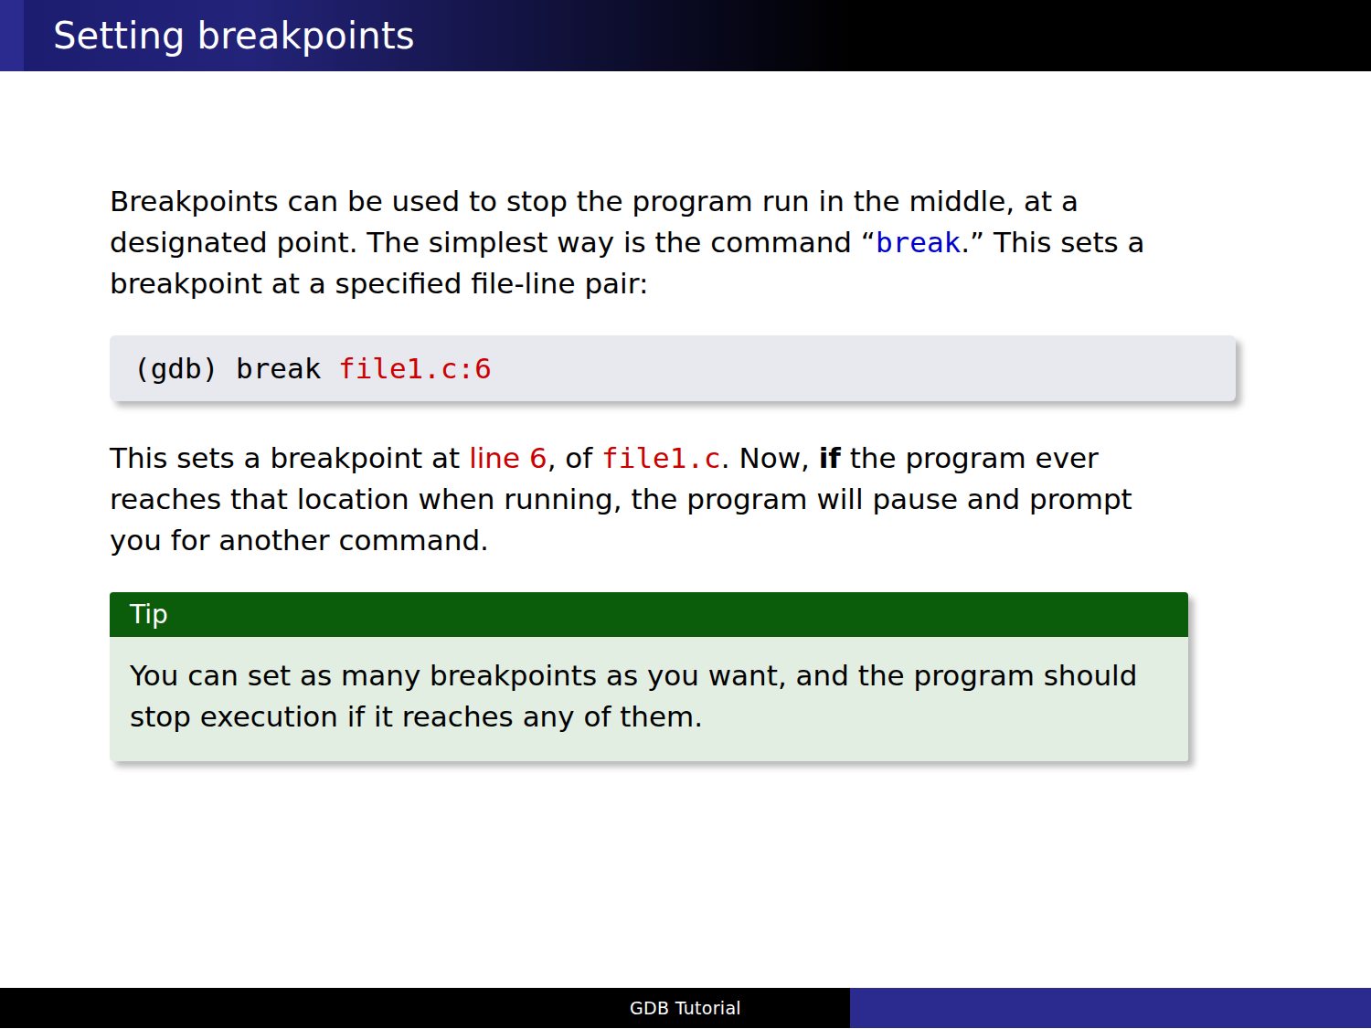Setting breakpoints
Breakpoints can be used to stop the program run in the middle, at a designated point. The simplest way is the command “break.” This sets a breakpoint at a specified file-line pair:
(gdb) break file1.c:6
This sets a breakpoint at line 6, of file1.c. Now, if the program ever reaches that location when running, the program will pause and prompt you for another command.
Tip
You can set as many breakpoints as you want, and the program should stop execution if it reaches any of them.
GDB Tutorial